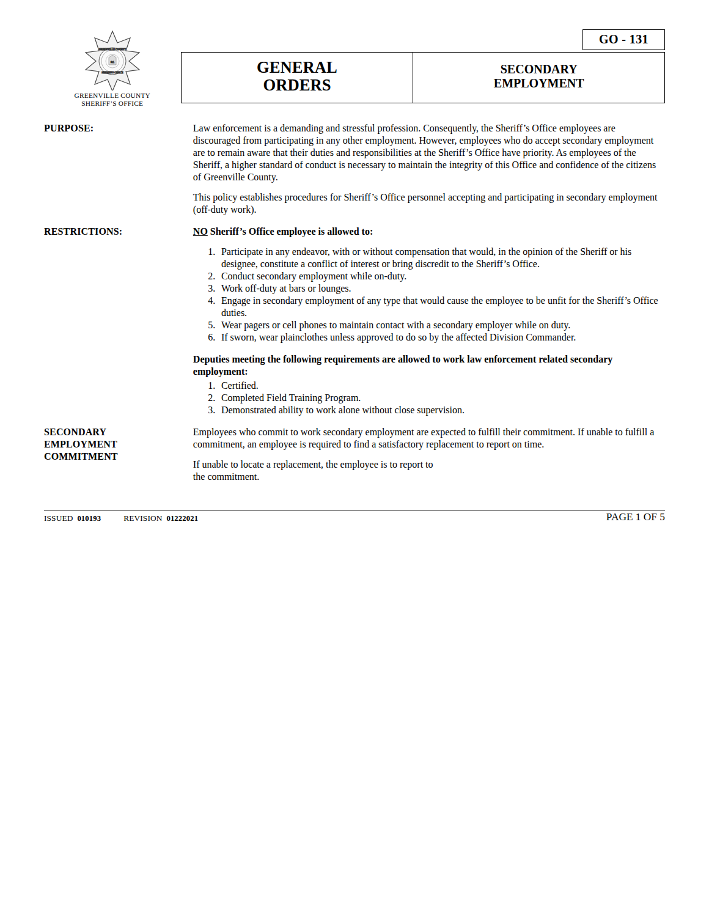| GREENVILLE COUNTY SHERIFF'S OFFICE S.C. GREENVILLE COUNTY SHERIFF’S OFFICE | GO - 131 |
| / GENERAL ORDERS / SECONDARY EMPLOYMENT / |
| PURPOSE: | Law enforcement is a demanding and stressful profession. Consequently, the Sheriff’s Office employees are discouraged from participating in any other employment. However, employees who do accept secondary employment are to remain aware that their duties and responsibilities at the Sheriff’s Office have priority. As employees of the Sheriff, a higher standard of conduct is necessary to maintain the integrity of this Office and confidence of the citizens of Greenville County. This policy establishes procedures for Sheriff’s Office personnel accepting and participating in secondary employment (off-duty work). |
| RESTRICTIONS: | NO Sheriff’s Office employee is allowed to: Participate in any endeavor, with or without compensation that would, in the opinion of the Sheriff or his designee, constitute a conflict of interest or bring discredit to the Sheriff’s Office. Conduct secondary employment while on-duty. Work off-duty at bars or lounges. Engage in secondary employment of any type that would cause the employee to be unfit for the Sheriff’s Office duties. Wear pagers or cell phones to maintain contact with a secondary employer while on duty. If sworn, wear plainclothes unless approved to do so by the affected Division Commander. Deputies meeting the following requirements are allowed to work law enforcement related secondary employment: Certified. Completed Field Training Program. Demonstrated ability to work alone without close supervision. |
| SECONDARY EMPLOYMENT COMMITMENT | Employees who commit to work secondary employment are expected to fulfill their commitment. If unable to fulfill a commitment, an employee is required to find a satisfactory replacement to report on time. If unable to locate a replacement, the employee is to report to the commitment. |
| ISSUED 010193 REVISION 01222021 | PAGE 1 OF 5 |